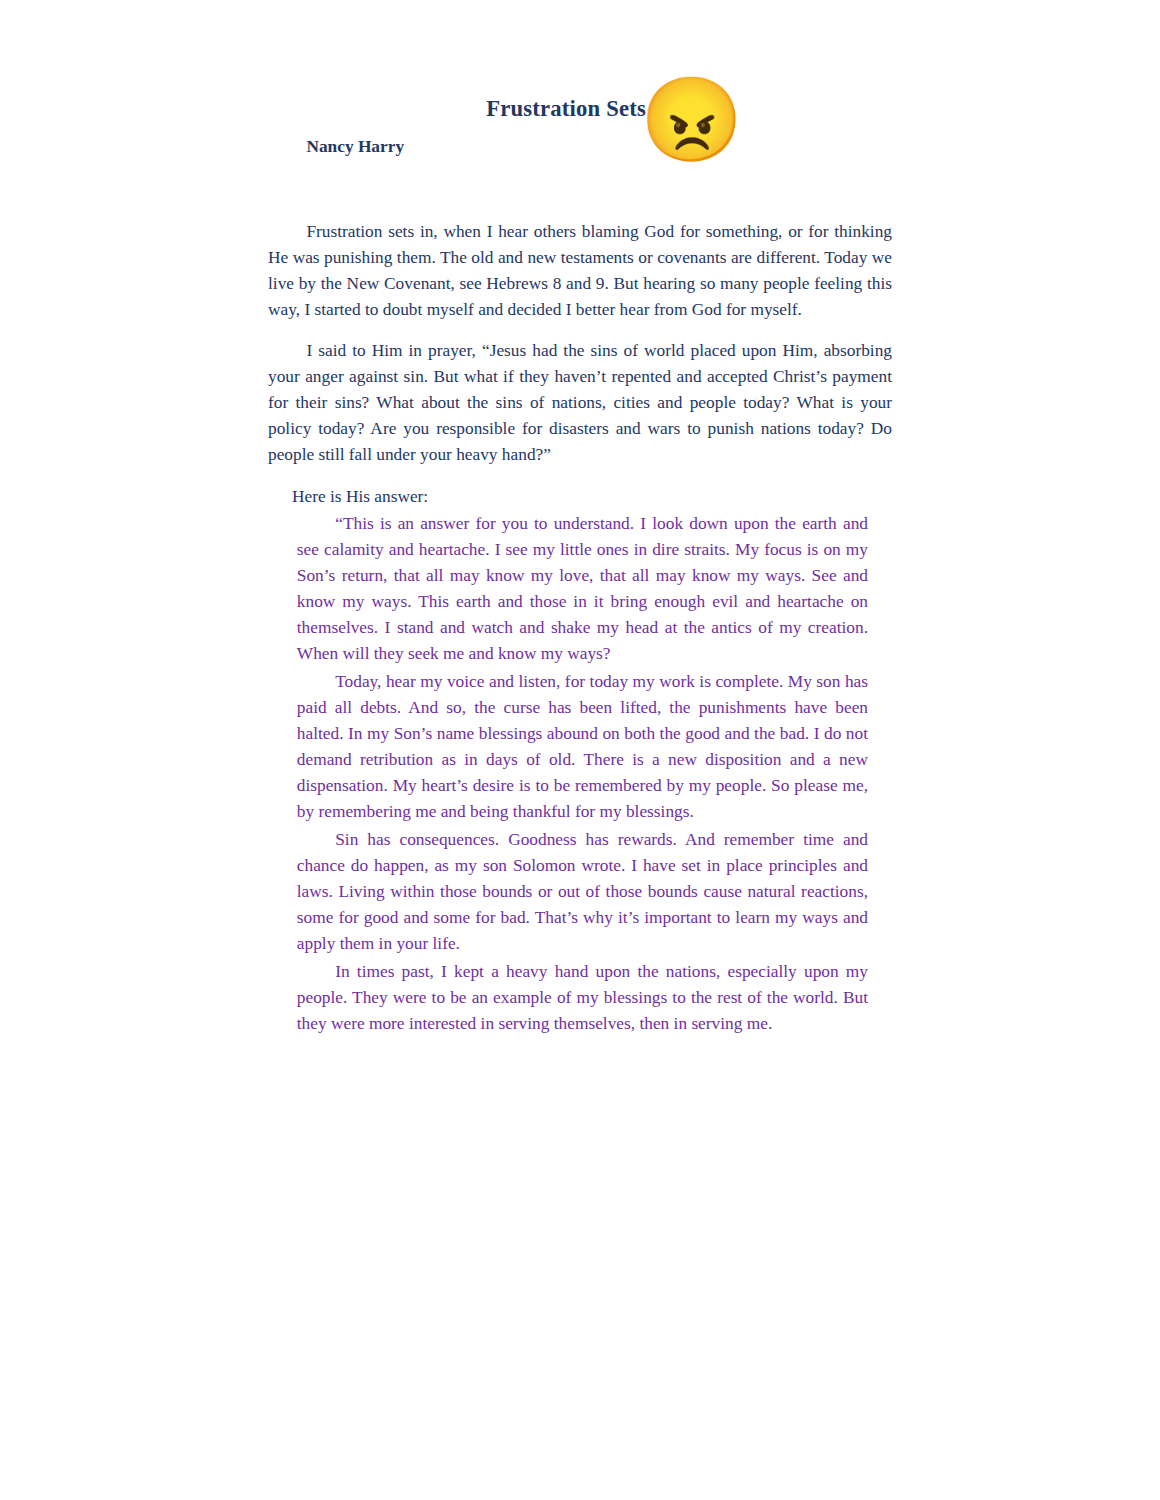Frustration Sets In
Nancy Harry
😠
Frustration sets in, when I hear others blaming God for something, or for thinking He was punishing them. The old and new testaments or covenants are different. Today we live by the New Covenant, see Hebrews 8 and 9. But hearing so many people feeling this way, I started to doubt myself and decided I better hear from God for myself.
I said to Him in prayer, “Jesus had the sins of world placed upon Him, absorbing your anger against sin. But what if they haven’t repented and accepted Christ’s payment for their sins? What about the sins of nations, cities and people today? What is your policy today? Are you responsible for disasters and wars to punish nations today? Do people still fall under your heavy hand?”
Here is His answer:
“This is an answer for you to understand. I look down upon the earth and see calamity and heartache. I see my little ones in dire straits. My focus is on my Son’s return, that all may know my love, that all may know my ways. See and know my ways. This earth and those in it bring enough evil and heartache on themselves. I stand and watch and shake my head at the antics of my creation. When will they seek me and know my ways?
Today, hear my voice and listen, for today my work is complete. My son has paid all debts. And so, the curse has been lifted, the punishments have been halted. In my Son’s name blessings abound on both the good and the bad. I do not demand retribution as in days of old. There is a new disposition and a new dispensation. My heart’s desire is to be remembered by my people. So please me, by remembering me and being thankful for my blessings.
Sin has consequences. Goodness has rewards. And remember time and chance do happen, as my son Solomon wrote. I have set in place principles and laws. Living within those bounds or out of those bounds cause natural reactions, some for good and some for bad. That’s why it’s important to learn my ways and apply them in your life.
In times past, I kept a heavy hand upon the nations, especially upon my people. They were to be an example of my blessings to the rest of the world. But they were more interested in serving themselves, then in serving me.